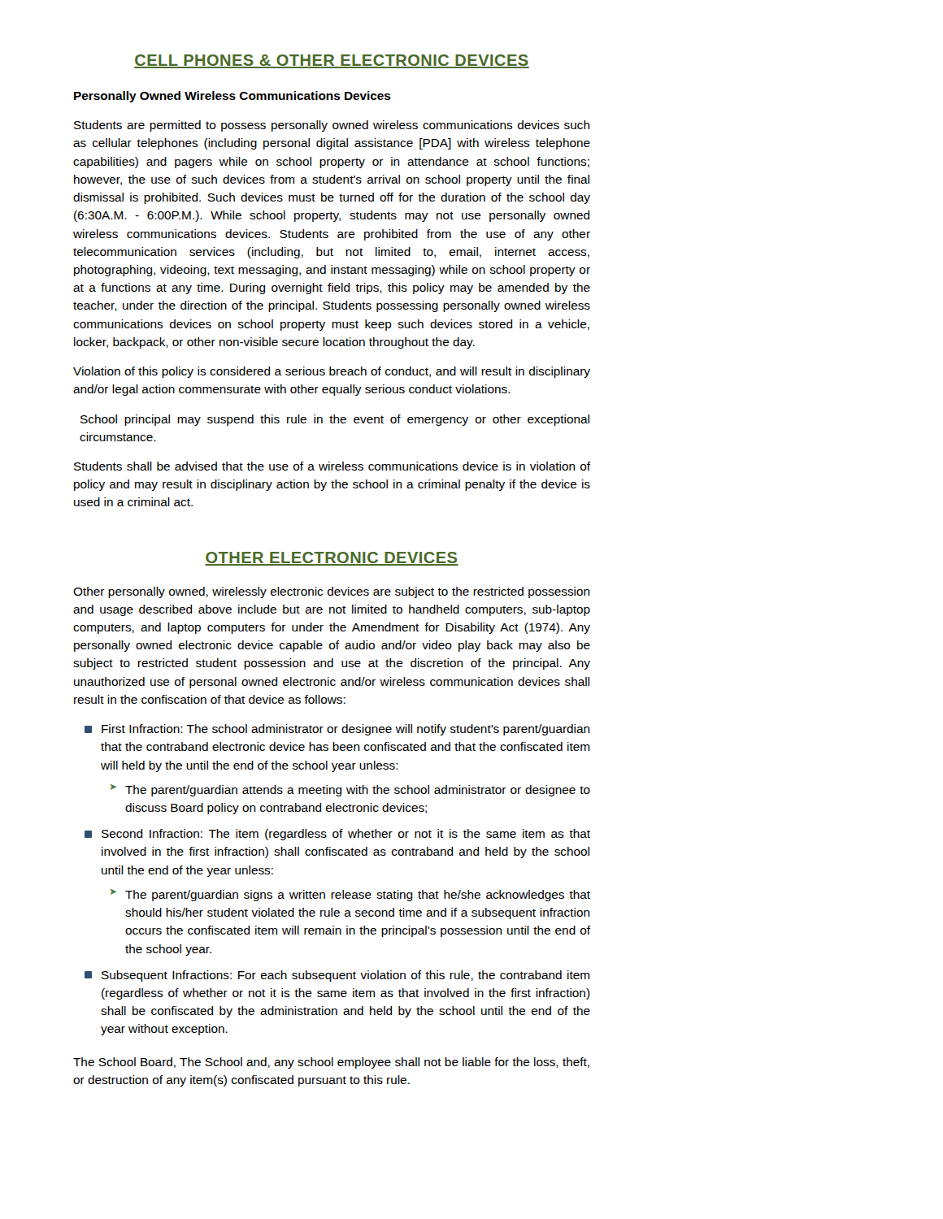CELL PHONES & OTHER ELECTRONIC DEVICES
Personally Owned Wireless Communications Devices
Students are permitted to possess personally owned wireless communications devices such as cellular telephones (including personal digital assistance [PDA] with wireless telephone capabilities) and pagers while on school property or in attendance at school functions; however, the use of such devices from a student's arrival on school property until the final dismissal is prohibited. Such devices must be turned off for the duration of the school day (6:30A.M. - 6:00P.M.). While school property, students may not use personally owned wireless communications devices. Students are prohibited from the use of any other telecommunication services (including, but not limited to, email, internet access, photographing, videoing, text messaging, and instant messaging) while on school property or at a functions at any time. During overnight field trips, this policy may be amended by the teacher, under the direction of the principal. Students possessing personally owned wireless communications devices on school property must keep such devices stored in a vehicle, locker, backpack, or other non-visible secure location throughout the day.
Violation of this policy is considered a serious breach of conduct, and will result in disciplinary and/or legal action commensurate with other equally serious conduct violations.
School principal may suspend this rule in the event of emergency or other exceptional circumstance.
Students shall be advised that the use of a wireless communications device is in violation of policy and may result in disciplinary action by the school in a criminal penalty if the device is used in a criminal act.
OTHER ELECTRONIC DEVICES
Other personally owned, wirelessly electronic devices are subject to the restricted possession and usage described above include but are not limited to handheld computers, sub-laptop computers, and laptop computers for under the Amendment for Disability Act (1974). Any personally owned electronic device capable of audio and/or video play back may also be subject to restricted student possession and use at the discretion of the principal. Any unauthorized use of personal owned electronic and/or wireless communication devices shall result in the confiscation of that device as follows:
First Infraction: The school administrator or designee will notify student's parent/guardian that the contraband electronic device has been confiscated and that the confiscated item will held by the until the end of the school year unless:
The parent/guardian attends a meeting with the school administrator or designee to discuss Board policy on contraband electronic devices;
Second Infraction: The item (regardless of whether or not it is the same item as that involved in the first infraction) shall confiscated as contraband and held by the school until the end of the year unless:
The parent/guardian signs a written release stating that he/she acknowledges that should his/her student violated the rule a second time and if a subsequent infraction occurs the confiscated item will remain in the principal's possession until the end of the school year.
Subsequent Infractions: For each subsequent violation of this rule, the contraband item (regardless of whether or not it is the same item as that involved in the first infraction) shall be confiscated by the administration and held by the school until the end of the year without exception.
The School Board, The School and, any school employee shall not be liable for the loss, theft, or destruction of any item(s) confiscated pursuant to this rule.